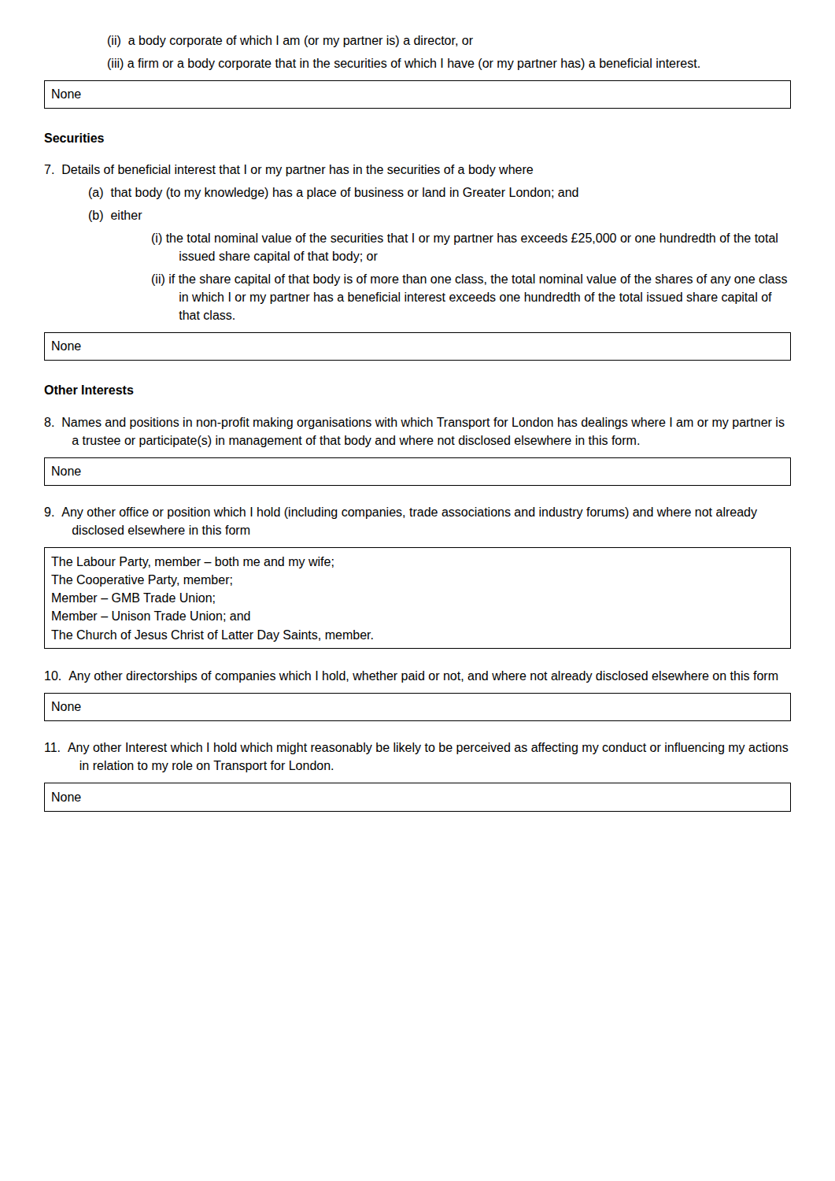(ii) a body corporate of which I am (or my partner is) a director, or
(iii) a firm or a body corporate that in the securities of which I have (or my partner has) a beneficial interest.
None
Securities
7. Details of beneficial interest that I or my partner has in the securities of a body where
(a) that body (to my knowledge) has a place of business or land in Greater London; and
(b) either
(i) the total nominal value of the securities that I or my partner has exceeds £25,000 or one hundredth of the total issued share capital of that body; or
(ii) if the share capital of that body is of more than one class, the total nominal value of the shares of any one class in which I or my partner has a beneficial interest exceeds one hundredth of the total issued share capital of that class.
None
Other Interests
8. Names and positions in non-profit making organisations with which Transport for London has dealings where I am or my partner is a trustee or participate(s) in management of that body and where not disclosed elsewhere in this form.
None
9. Any other office or position which I hold (including companies, trade associations and industry forums) and where not already disclosed elsewhere in this form
The Labour Party, member – both me and my wife;
The Cooperative Party, member;
Member – GMB Trade Union;
Member – Unison Trade Union; and
The Church of Jesus Christ of Latter Day Saints, member.
10. Any other directorships of companies which I hold, whether paid or not, and where not already disclosed elsewhere on this form
None
11. Any other Interest which I hold which might reasonably be likely to be perceived as affecting my conduct or influencing my actions in relation to my role on Transport for London.
None